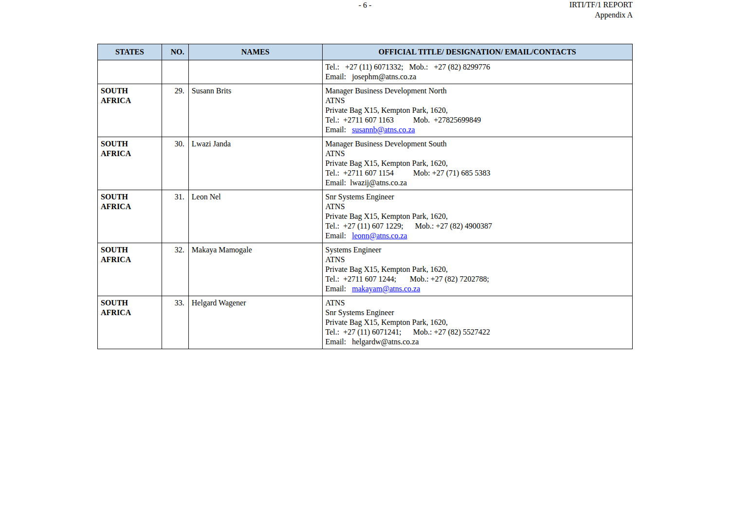- 6 -
IRTI/TF/1 REPORT
Appendix A
| STATES | NO. | NAMES | OFFICIAL TITLE/ DESIGNATION/ EMAIL/CONTACTS |
| --- | --- | --- | --- |
| | | | Tel.: +27 (11) 6071332; Mob.: +27 (82) 8299776 Email: josephm@atns.co.za |
| SOUTH AFRICA | 29. | Susann Brits | Manager Business Development North ATNS Private Bag X15, Kempton Park, 1620, Tel.: +2711 607 1163 Mob. +27825699849 Email: susannb@atns.co.za |
| SOUTH AFRICA | 30. | Lwazi Janda | Manager Business Development South ATNS Private Bag X15, Kempton Park, 1620, Tel.: +2711 607 1154 Mob: +27 (71) 685 5383 Email: lwazij@atns.co.za |
| SOUTH AFRICA | 31. | Leon Nel | Snr Systems Engineer ATNS Private Bag X15, Kempton Park, 1620, Tel.: +27 (11) 607 1229; Mob.: +27 (82) 4900387 Email: leonn@atns.co.za |
| SOUTH AFRICA | 32. | Makaya Mamogale | Systems Engineer ATNS Private Bag X15, Kempton Park, 1620, Tel.: +2711 607 1244; Mob.: +27 (82) 7202788; Email: makayam@atns.co.za |
| SOUTH AFRICA | 33. | Helgard Wagener | ATNS Snr Systems Engineer Private Bag X15, Kempton Park, 1620, Tel.: +27 (11) 6071241; Mob.: +27 (82) 5527422 Email: helgardw@atns.co.za |